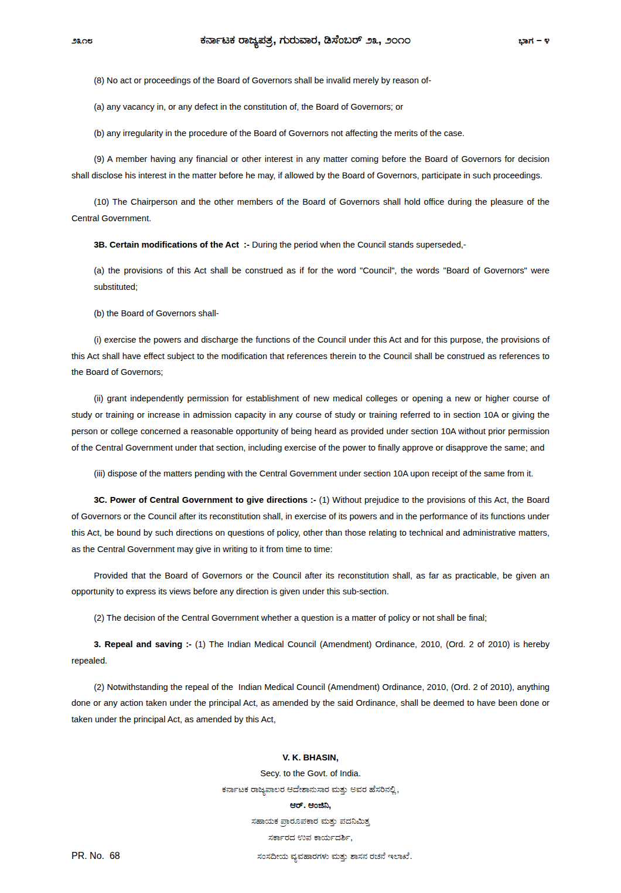೨೩೧೮
ಕರ್ನಾಟಕ ರಾಜ್ಯಪತ್ರ, ಗುರುವಾರ, ಡಿಸೆಂಬರ್ ೨೩, ೨೦೧೦
ಭಾಗ – ೪
(8) No act or proceedings of the Board of Governors shall be invalid merely by reason of-
(a) any vacancy in, or any defect in the constitution of, the Board of Governors; or
(b) any irregularity in the procedure of the Board of Governors not affecting the merits of the case.
(9) A member having any financial or other interest in any matter coming before the Board of Governors for decision shall disclose his interest in the matter before he may, if allowed by the Board of Governors, participate in such proceedings.
(10) The Chairperson and the other members of the Board of Governors shall hold office during the pleasure of the Central Government.
3B. Certain modifications of the Act :- During the period when the Council stands superseded,-
(a) the provisions of this Act shall be construed as if for the word "Council", the words "Board of Governors" were substituted;
(b) the Board of Governors shall-
(i) exercise the powers and discharge the functions of the Council under this Act and for this purpose, the provisions of this Act shall have effect subject to the modification that references therein to the Council shall be construed as references to the Board of Governors;
(ii) grant independently permission for establishment of new medical colleges or opening a new or higher course of study or training or increase in admission capacity in any course of study or training referred to in section 10A or giving the person or college concerned a reasonable opportunity of being heard as provided under section 10A without prior permission of the Central Government under that section, including exercise of the power to finally approve or disapprove the same; and
(iii) dispose of the matters pending with the Central Government under section 10A upon receipt of the same from it.
3C. Power of Central Government to give directions :- (1) Without prejudice to the provisions of this Act, the Board of Governors or the Council after its reconstitution shall, in exercise of its powers and in the performance of its functions under this Act, be bound by such directions on questions of policy, other than those relating to technical and administrative matters, as the Central Government may give in writing to it from time to time:
Provided that the Board of Governors or the Council after its reconstitution shall, as far as practicable, be given an opportunity to express its views before any direction is given under this sub-section.
(2) The decision of the Central Government whether a question is a matter of policy or not shall be final;
3. Repeal and saving :- (1) The Indian Medical Council (Amendment) Ordinance, 2010, (Ord. 2 of 2010) is hereby repealed.
(2) Notwithstanding the repeal of the Indian Medical Council (Amendment) Ordinance, 2010, (Ord. 2 of 2010), anything done or any action taken under the principal Act, as amended by the said Ordinance, shall be deemed to have been done or taken under the principal Act, as amended by this Act,
V. K. BHASIN,
Secy. to the Govt. of India.
ಕರ್ನಾಟಕ ರಾಜ್ಯಪಾಲರ ಆದೇಶಾನುಸಾರ ಮತ್ತು ಅವರ ಹೆಸರಿನಲ್ಲಿ,
ಆರ್. ಆಂಜಿನಿ,
ಸಹಾಯಕ ಪ್ರಾರೂಪಕಾರ ಮತ್ತು ಪದನಿಮಿತ್ತ
ಸರ್ಕಾರದ ಉಪ ಕಾರ್ಯದರ್ಶಿ,
PR. No. 68
ಸಂಸದೀಯ ವ್ಯವಹಾರಗಳು ಮತ್ತು ಶಾಸನ ರಚನೆ ಇಲಾಖೆ.